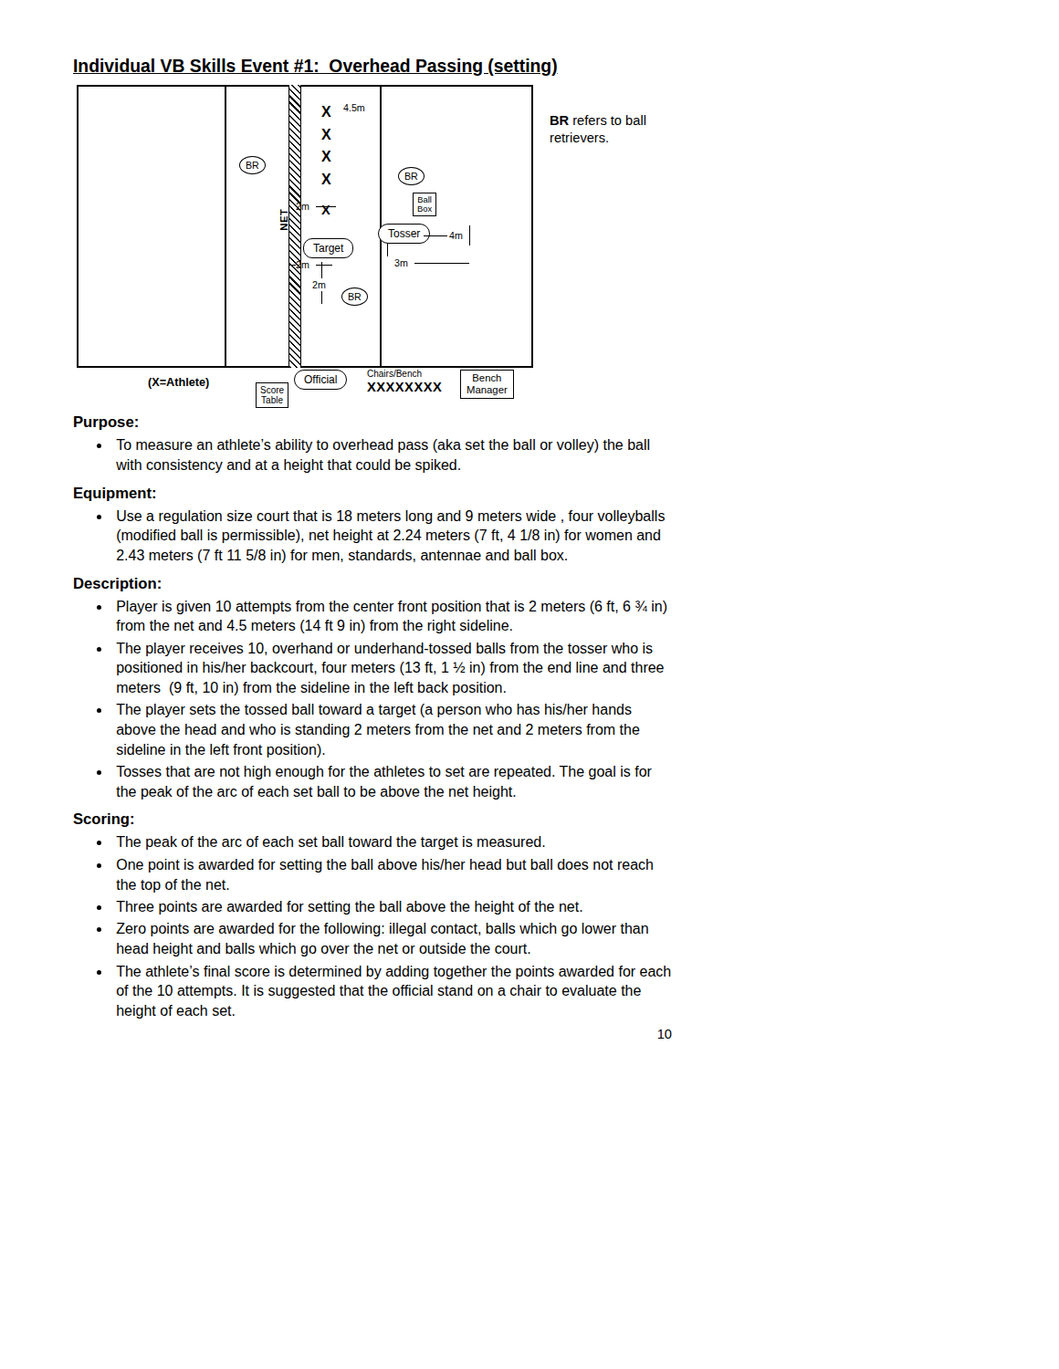Individual VB Skills Event #1: Overhead Passing (setting)
NET
X
X
X
X
4.5m
2m
X
BR
BR
BR
Ball
Box
Tosser
Target
4m
3m
2m
2m
(X=Athlete)
Score
Table
Official
Chairs/Bench
XXXXXXXX
Bench
Manager
BR refers to ball retrievers.
Purpose:
To measure an athlete’s ability to overhead pass (aka set the ball or volley) the ball with consistency and at a height that could be spiked.
Equipment:
Use a regulation size court that is 18 meters long and 9 meters wide , four volleyballs (modified ball is permissible), net height at 2.24 meters (7 ft, 4 1/8 in) for women and 2.43 meters (7 ft 11 5/8 in) for men, standards, antennae and ball box.
Description:
Player is given 10 attempts from the center front position that is 2 meters (6 ft, 6 ¾ in) from the net and 4.5 meters (14 ft 9 in) from the right sideline.
The player receives 10, overhand or underhand-tossed balls from the tosser who is positioned in his/her backcourt, four meters (13 ft, 1 ½ in) from the end line and three meters (9 ft, 10 in) from the sideline in the left back position.
The player sets the tossed ball toward a target (a person who has his/her hands above the head and who is standing 2 meters from the net and 2 meters from the sideline in the left front position).
Tosses that are not high enough for the athletes to set are repeated. The goal is for the peak of the arc of each set ball to be above the net height.
Scoring:
The peak of the arc of each set ball toward the target is measured.
One point is awarded for setting the ball above his/her head but ball does not reach the top of the net.
Three points are awarded for setting the ball above the height of the net.
Zero points are awarded for the following: illegal contact, balls which go lower than head height and balls which go over the net or outside the court.
The athlete’s final score is determined by adding together the points awarded for each of the 10 attempts. It is suggested that the official stand on a chair to evaluate the height of each set.
10